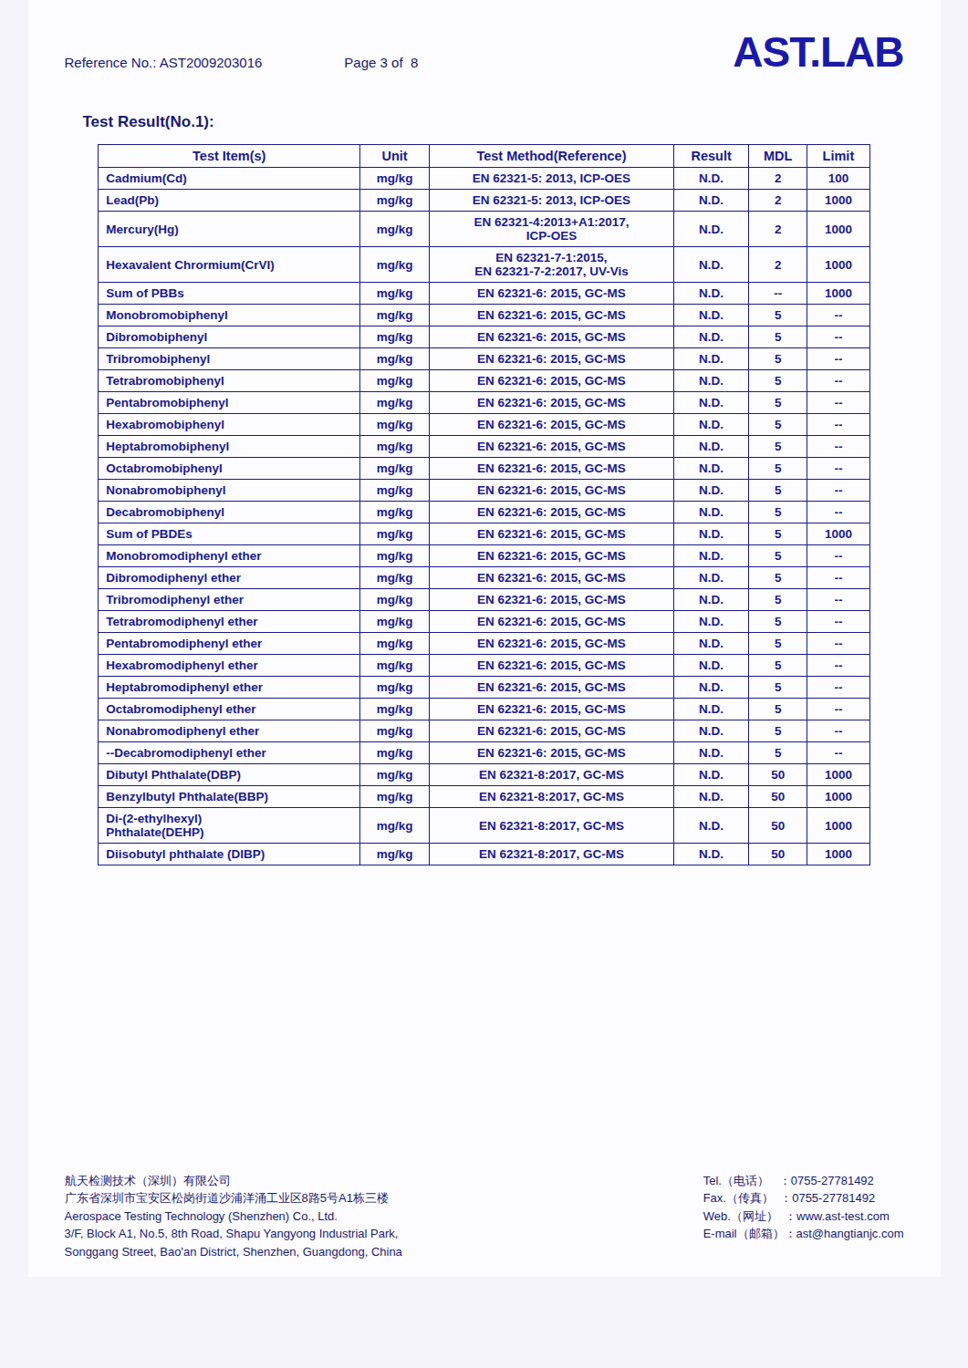Reference No.: AST2009203016 Page 3 of 8
AST.LAB
Test Result(No.1):
| Test Item(s) | Unit | Test Method(Reference) | Result | MDL | Limit |
| --- | --- | --- | --- | --- | --- |
| Cadmium(Cd) | mg/kg | EN 62321-5: 2013, ICP-OES | N.D. | 2 | 100 |
| Lead(Pb) | mg/kg | EN 62321-5: 2013, ICP-OES | N.D. | 2 | 1000 |
| Mercury(Hg) | mg/kg | EN 62321-4:2013+A1:2017, ICP-OES | N.D. | 2 | 1000 |
| Hexavalent Chrormium(CrVI) | mg/kg | EN 62321-7-1:2015, EN 62321-7-2:2017, UV-Vis | N.D. | 2 | 1000 |
| Sum of PBBs | mg/kg | EN 62321-6: 2015, GC-MS | N.D. | -- | 1000 |
| Monobromobiphenyl | mg/kg | EN 62321-6: 2015, GC-MS | N.D. | 5 | -- |
| Dibromobiphenyl | mg/kg | EN 62321-6: 2015, GC-MS | N.D. | 5 | -- |
| Tribromobiphenyl | mg/kg | EN 62321-6: 2015, GC-MS | N.D. | 5 | -- |
| Tetrabromobiphenyl | mg/kg | EN 62321-6: 2015, GC-MS | N.D. | 5 | -- |
| Pentabromobiphenyl | mg/kg | EN 62321-6: 2015, GC-MS | N.D. | 5 | -- |
| Hexabromobiphenyl | mg/kg | EN 62321-6: 2015, GC-MS | N.D. | 5 | -- |
| Heptabromobiphenyl | mg/kg | EN 62321-6: 2015, GC-MS | N.D. | 5 | -- |
| Octabromobiphenyl | mg/kg | EN 62321-6: 2015, GC-MS | N.D. | 5 | -- |
| Nonabromobiphenyl | mg/kg | EN 62321-6: 2015, GC-MS | N.D. | 5 | -- |
| Decabromobiphenyl | mg/kg | EN 62321-6: 2015, GC-MS | N.D. | 5 | -- |
| Sum of PBDEs | mg/kg | EN 62321-6: 2015, GC-MS | N.D. | 5 | 1000 |
| Monobromodiphenyl ether | mg/kg | EN 62321-6: 2015, GC-MS | N.D. | 5 | -- |
| Dibromodiphenyl ether | mg/kg | EN 62321-6: 2015, GC-MS | N.D. | 5 | -- |
| Tribromodiphenyl ether | mg/kg | EN 62321-6: 2015, GC-MS | N.D. | 5 | -- |
| Tetrabromodiphenyl ether | mg/kg | EN 62321-6: 2015, GC-MS | N.D. | 5 | -- |
| Pentabromodiphenyl ether | mg/kg | EN 62321-6: 2015, GC-MS | N.D. | 5 | -- |
| Hexabromodiphenyl ether | mg/kg | EN 62321-6: 2015, GC-MS | N.D. | 5 | -- |
| Heptabromodiphenyl ether | mg/kg | EN 62321-6: 2015, GC-MS | N.D. | 5 | -- |
| Octabromodiphenyl ether | mg/kg | EN 62321-6: 2015, GC-MS | N.D. | 5 | -- |
| Nonabromodiphenyl ether | mg/kg | EN 62321-6: 2015, GC-MS | N.D. | 5 | -- |
| --Decabromodiphenyl ether | mg/kg | EN 62321-6: 2015, GC-MS | N.D. | 5 | -- |
| Dibutyl Phthalate(DBP) | mg/kg | EN 62321-8:2017, GC-MS | N.D. | 50 | 1000 |
| Benzylbutyl Phthalate(BBP) | mg/kg | EN 62321-8:2017, GC-MS | N.D. | 50 | 1000 |
| Di-(2-ethylhexyl) Phthalate(DEHP) | mg/kg | EN 62321-8:2017, GC-MS | N.D. | 50 | 1000 |
| Diisobutyl phthalate (DIBP) | mg/kg | EN 62321-8:2017, GC-MS | N.D. | 50 | 1000 |
航天检测技术（深圳）有限公司
广东省深圳市宝安区松岗街道沙浦洋涌工业区8路5号A1栋三楼
Aerospace Testing Technology (Shenzhen) Co., Ltd.
3/F, Block A1, No.5, 8th Road, Shapu Yangyong Industrial Park,
Songgang Street, Bao'an District, Shenzhen, Guangdong, China
Tel.（电话） ：0755-27781492
Fax.（传真） ：0755-27781492
Web.（网址） ：www.ast-test.com
E-mail（邮箱）：ast@hangtianjc.com